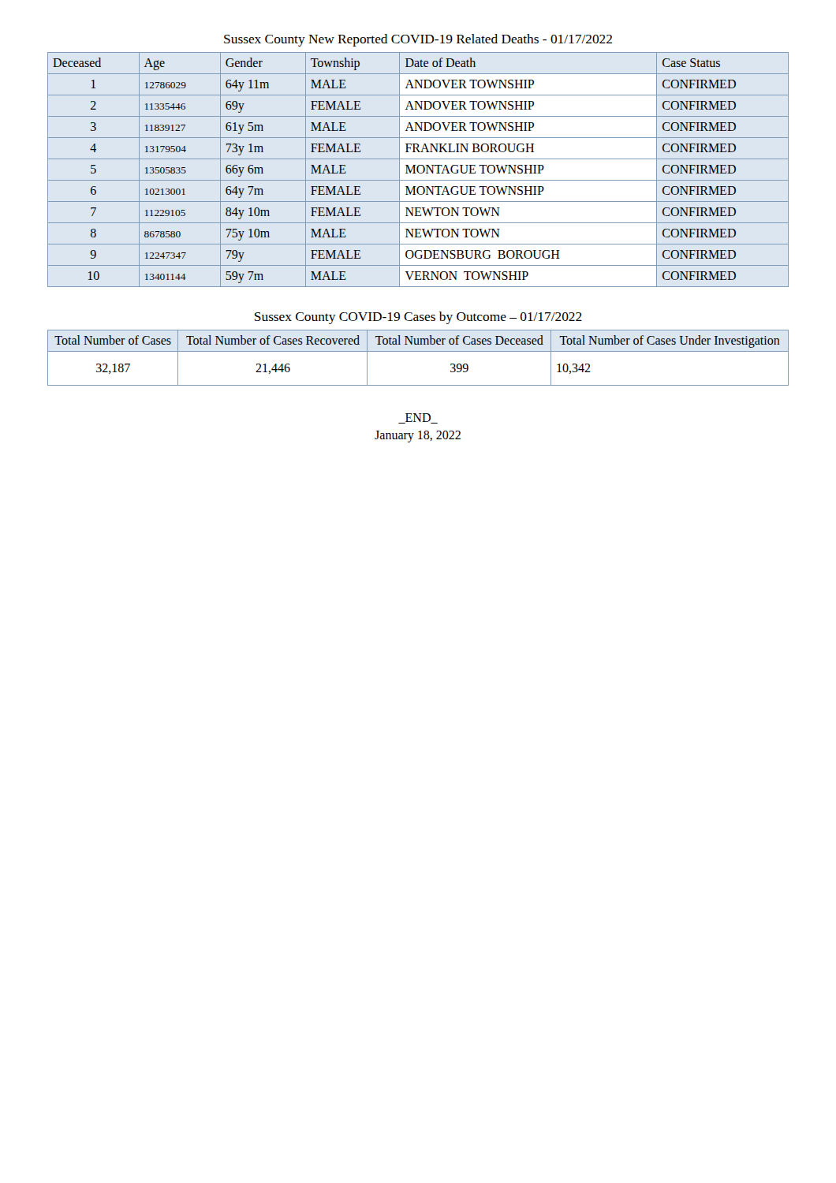Sussex County New Reported COVID-19 Related Deaths - 01/17/2022
| Deceased | Age | Gender | Township | Date of Death | Case Status |
| --- | --- | --- | --- | --- | --- |
| 1 | 12786029 | 64y 11m | MALE | ANDOVER TOWNSHIP | CONFIRMED |
| 2 | 11335446 | 69y | FEMALE | ANDOVER TOWNSHIP | CONFIRMED |
| 3 | 11839127 | 61y 5m | MALE | ANDOVER TOWNSHIP | CONFIRMED |
| 4 | 13179504 | 73y 1m | FEMALE | FRANKLIN BOROUGH | CONFIRMED |
| 5 | 13505835 | 66y 6m | MALE | MONTAGUE TOWNSHIP | CONFIRMED |
| 6 | 10213001 | 64y 7m | FEMALE | MONTAGUE TOWNSHIP | CONFIRMED |
| 7 | 11229105 | 84y 10m | FEMALE | NEWTON TOWN | CONFIRMED |
| 8 | 8678580 | 75y 10m | MALE | NEWTON TOWN | CONFIRMED |
| 9 | 12247347 | 79y | FEMALE | OGDENSBURG BOROUGH | CONFIRMED |
| 10 | 13401144 | 59y 7m | MALE | VERNON TOWNSHIP | CONFIRMED |
Sussex County COVID-19 Cases by Outcome – 01/17/2022
| Total Number of Cases | Total Number of Cases Recovered | Total Number of Cases Deceased | Total Number of Cases Under Investigation |
| --- | --- | --- | --- |
| 32,187 | 21,446 | 399 | 10,342 |
_END_
January 18, 2022